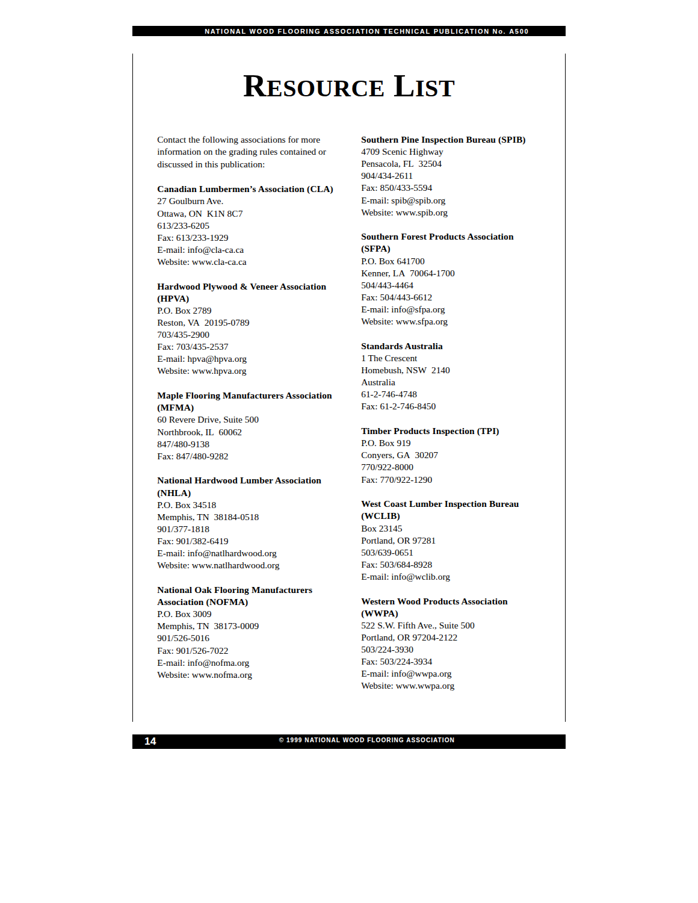NATIONAL WOOD FLOORING ASSOCIATION TECHNICAL PUBLICATION No. A500
RESOURCE LIST
Contact the following associations for more information on the grading rules contained or discussed in this publication:
Canadian Lumbermen’s Association (CLA) 27 Goulburn Ave. Ottawa, ON K1N 8C7 613/233-6205 Fax: 613/233-1929 E-mail: info@cla-ca.ca Website: www.cla-ca.ca
Hardwood Plywood & Veneer Association (HPVA) P.O. Box 2789 Reston, VA 20195-0789 703/435-2900 Fax: 703/435-2537 E-mail: hpva@hpva.org Website: www.hpva.org
Maple Flooring Manufacturers Association (MFMA) 60 Revere Drive, Suite 500 Northbrook, IL 60062 847/480-9138 Fax: 847/480-9282
National Hardwood Lumber Association (NHLA) P.O. Box 34518 Memphis, TN 38184-0518 901/377-1818 Fax: 901/382-6419 E-mail: info@natlhardwood.org Website: www.natlhardwood.org
National Oak Flooring Manufacturers Association (NOFMA) P.O. Box 3009 Memphis, TN 38173-0009 901/526-5016 Fax: 901/526-7022 E-mail: info@nofma.org Website: www.nofma.org
Southern Pine Inspection Bureau (SPIB) 4709 Scenic Highway Pensacola, FL 32504 904/434-2611 Fax: 850/433-5594 E-mail: spib@spib.org Website: www.spib.org
Southern Forest Products Association (SFPA) P.O. Box 641700 Kenner, LA 70064-1700 504/443-4464 Fax: 504/443-6612 E-mail: info@sfpa.org Website: www.sfpa.org
Standards Australia 1 The Crescent Homebush, NSW 2140 Australia 61-2-746-4748 Fax: 61-2-746-8450
Timber Products Inspection (TPI) P.O. Box 919 Conyers, GA 30207 770/922-8000 Fax: 770/922-1290
West Coast Lumber Inspection Bureau (WCLIB) Box 23145 Portland, OR 97281 503/639-0651 Fax: 503/684-8928 E-mail: info@wclib.org
Western Wood Products Association (WWPA) 522 S.W. Fifth Ave., Suite 500 Portland, OR 97204-2122 503/224-3930 Fax: 503/224-3934 E-mail: info@wwpa.org Website: www.wwpa.org
14
© 1999 NATIONAL WOOD FLOORING ASSOCIATION